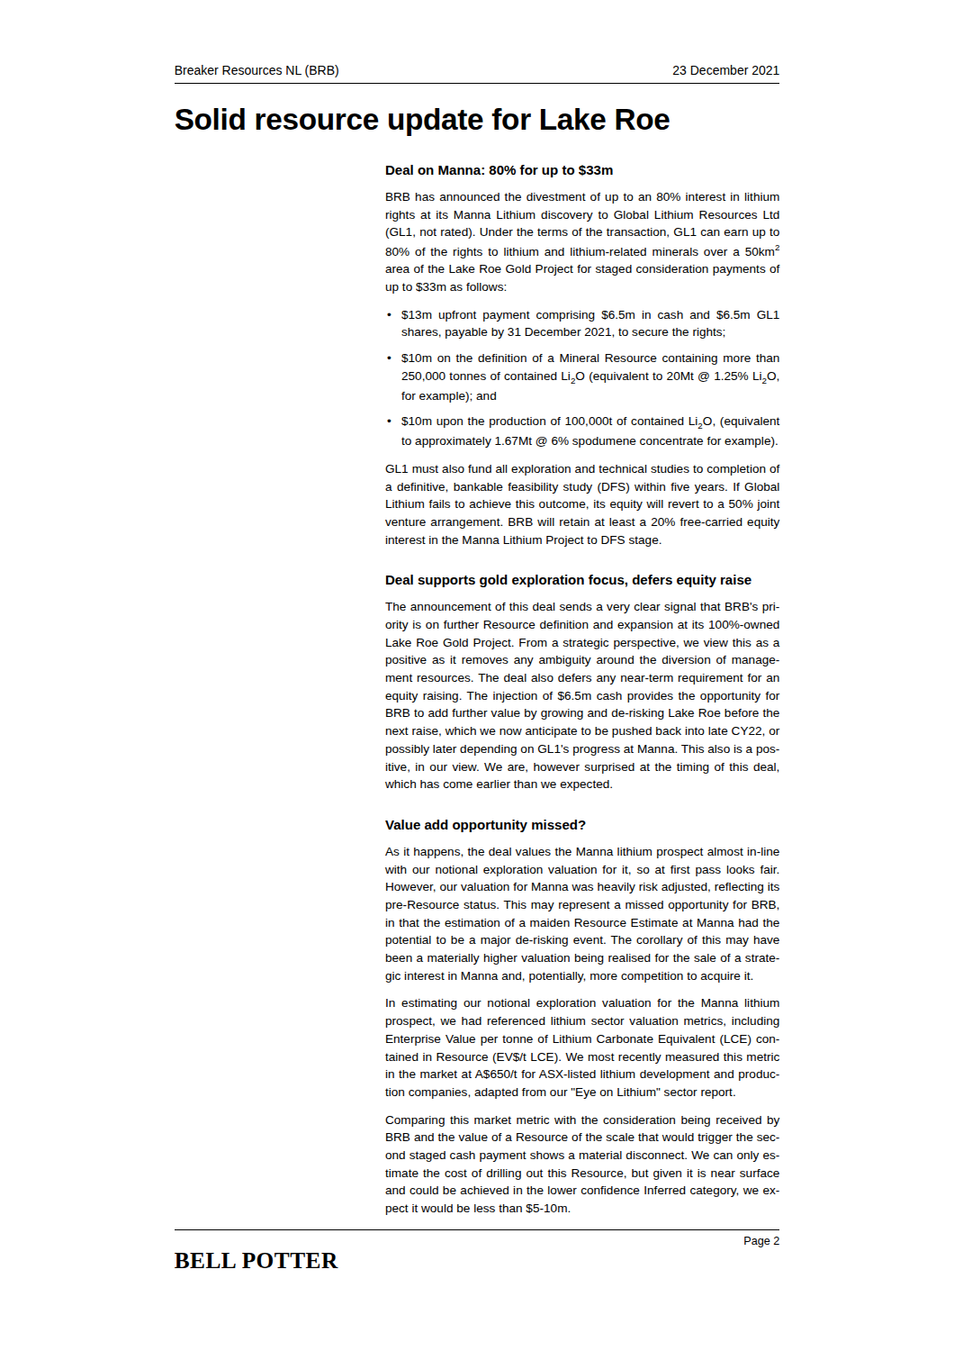Breaker Resources NL (BRB) 23 December 2021
Solid resource update for Lake Roe
Deal on Manna: 80% for up to $33m
BRB has announced the divestment of up to an 80% interest in lithium rights at its Manna Lithium discovery to Global Lithium Resources Ltd (GL1, not rated). Under the terms of the transaction, GL1 can earn up to 80% of the rights to lithium and lithium-related minerals over a 50km2 area of the Lake Roe Gold Project for staged consideration payments of up to $33m as follows:
$13m upfront payment comprising $6.5m in cash and $6.5m GL1 shares, payable by 31 December 2021, to secure the rights;
$10m on the definition of a Mineral Resource containing more than 250,000 tonnes of contained Li2O (equivalent to 20Mt @ 1.25% Li2O, for example); and
$10m upon the production of 100,000t of contained Li2O, (equivalent to approximately 1.67Mt @ 6% spodumene concentrate for example).
GL1 must also fund all exploration and technical studies to completion of a definitive, bankable feasibility study (DFS) within five years. If Global Lithium fails to achieve this outcome, its equity will revert to a 50% joint venture arrangement. BRB will retain at least a 20% free-carried equity interest in the Manna Lithium Project to DFS stage.
Deal supports gold exploration focus, defers equity raise
The announcement of this deal sends a very clear signal that BRB's priority is on further Resource definition and expansion at its 100%-owned Lake Roe Gold Project. From a strategic perspective, we view this as a positive as it removes any ambiguity around the diversion of management resources. The deal also defers any near-term requirement for an equity raising. The injection of $6.5m cash provides the opportunity for BRB to add further value by growing and de-risking Lake Roe before the next raise, which we now anticipate to be pushed back into late CY22, or possibly later depending on GL1's progress at Manna. This also is a positive, in our view. We are, however surprised at the timing of this deal, which has come earlier than we expected.
Value add opportunity missed?
As it happens, the deal values the Manna lithium prospect almost in-line with our notional exploration valuation for it, so at first pass looks fair. However, our valuation for Manna was heavily risk adjusted, reflecting its pre-Resource status. This may represent a missed opportunity for BRB, in that the estimation of a maiden Resource Estimate at Manna had the potential to be a major de-risking event. The corollary of this may have been a materially higher valuation being realised for the sale of a strategic interest in Manna and, potentially, more competition to acquire it.
In estimating our notional exploration valuation for the Manna lithium prospect, we had referenced lithium sector valuation metrics, including Enterprise Value per tonne of Lithium Carbonate Equivalent (LCE) contained in Resource (EV$/t LCE). We most recently measured this metric in the market at A$650/t for ASX-listed lithium development and production companies, adapted from our "Eye on Lithium" sector report.
Comparing this market metric with the consideration being received by BRB and the value of a Resource of the scale that would trigger the second staged cash payment shows a material disconnect. We can only estimate the cost of drilling out this Resource, but given it is near surface and could be achieved in the lower confidence Inferred category, we expect it would be less than $5-10m.
Page 2
BELL POTTER